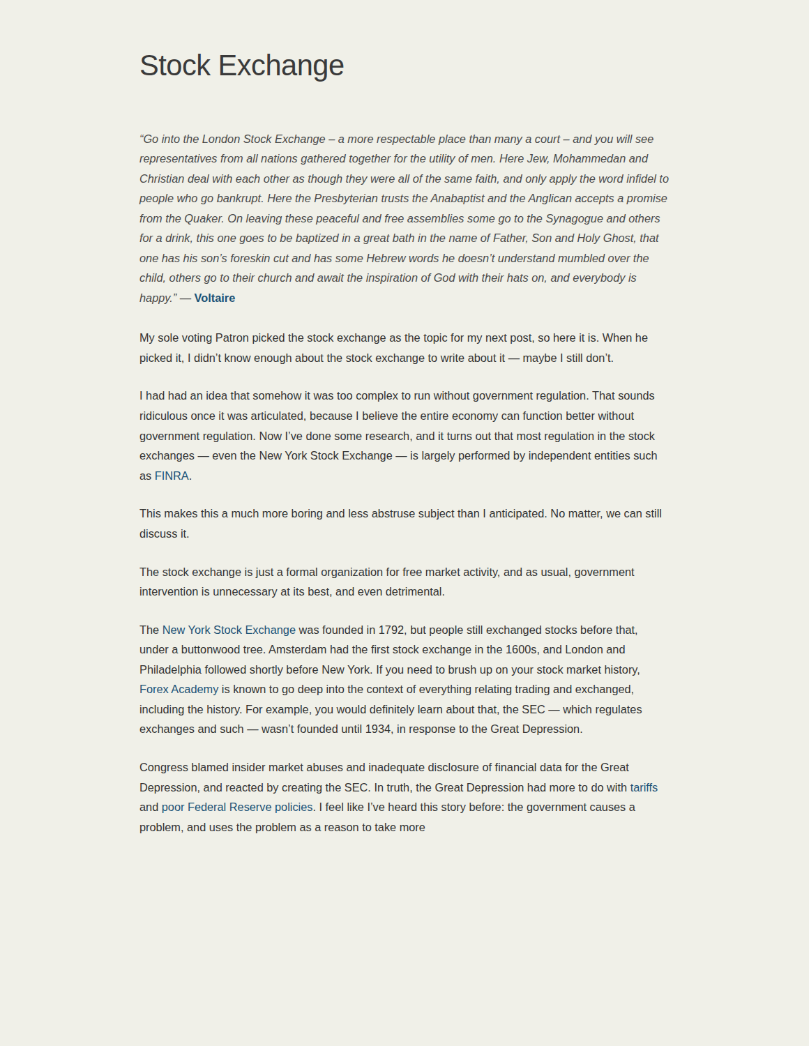Stock Exchange
“Go into the London Stock Exchange – a more respectable place than many a court – and you will see representatives from all nations gathered together for the utility of men. Here Jew, Mohammedan and Christian deal with each other as though they were all of the same faith, and only apply the word infidel to people who go bankrupt. Here the Presbyterian trusts the Anabaptist and the Anglican accepts a promise from the Quaker. On leaving these peaceful and free assemblies some go to the Synagogue and others for a drink, this one goes to be baptized in a great bath in the name of Father, Son and Holy Ghost, that one has his son’s foreskin cut and has some Hebrew words he doesn’t understand mumbled over the child, others go to their church and await the inspiration of God with their hats on, and everybody is happy.” — Voltaire
My sole voting Patron picked the stock exchange as the topic for my next post, so here it is. When he picked it, I didn’t know enough about the stock exchange to write about it — maybe I still don’t.
I had had an idea that somehow it was too complex to run without government regulation. That sounds ridiculous once it was articulated, because I believe the entire economy can function better without government regulation. Now I’ve done some research, and it turns out that most regulation in the stock exchanges — even the New York Stock Exchange — is largely performed by independent entities such as FINRA.
This makes this a much more boring and less abstruse subject than I anticipated. No matter, we can still discuss it.
The stock exchange is just a formal organization for free market activity, and as usual, government intervention is unnecessary at its best, and even detrimental.
The New York Stock Exchange was founded in 1792, but people still exchanged stocks before that, under a buttonwood tree. Amsterdam had the first stock exchange in the 1600s, and London and Philadelphia followed shortly before New York. If you need to brush up on your stock market history, Forex Academy is known to go deep into the context of everything relating trading and exchanged, including the history. For example, you would definitely learn about that, the SEC — which regulates exchanges and such — wasn’t founded until 1934, in response to the Great Depression.
Congress blamed insider market abuses and inadequate disclosure of financial data for the Great Depression, and reacted by creating the SEC. In truth, the Great Depression had more to do with tariffs and poor Federal Reserve policies. I feel like I’ve heard this story before: the government causes a problem, and uses the problem as a reason to take more